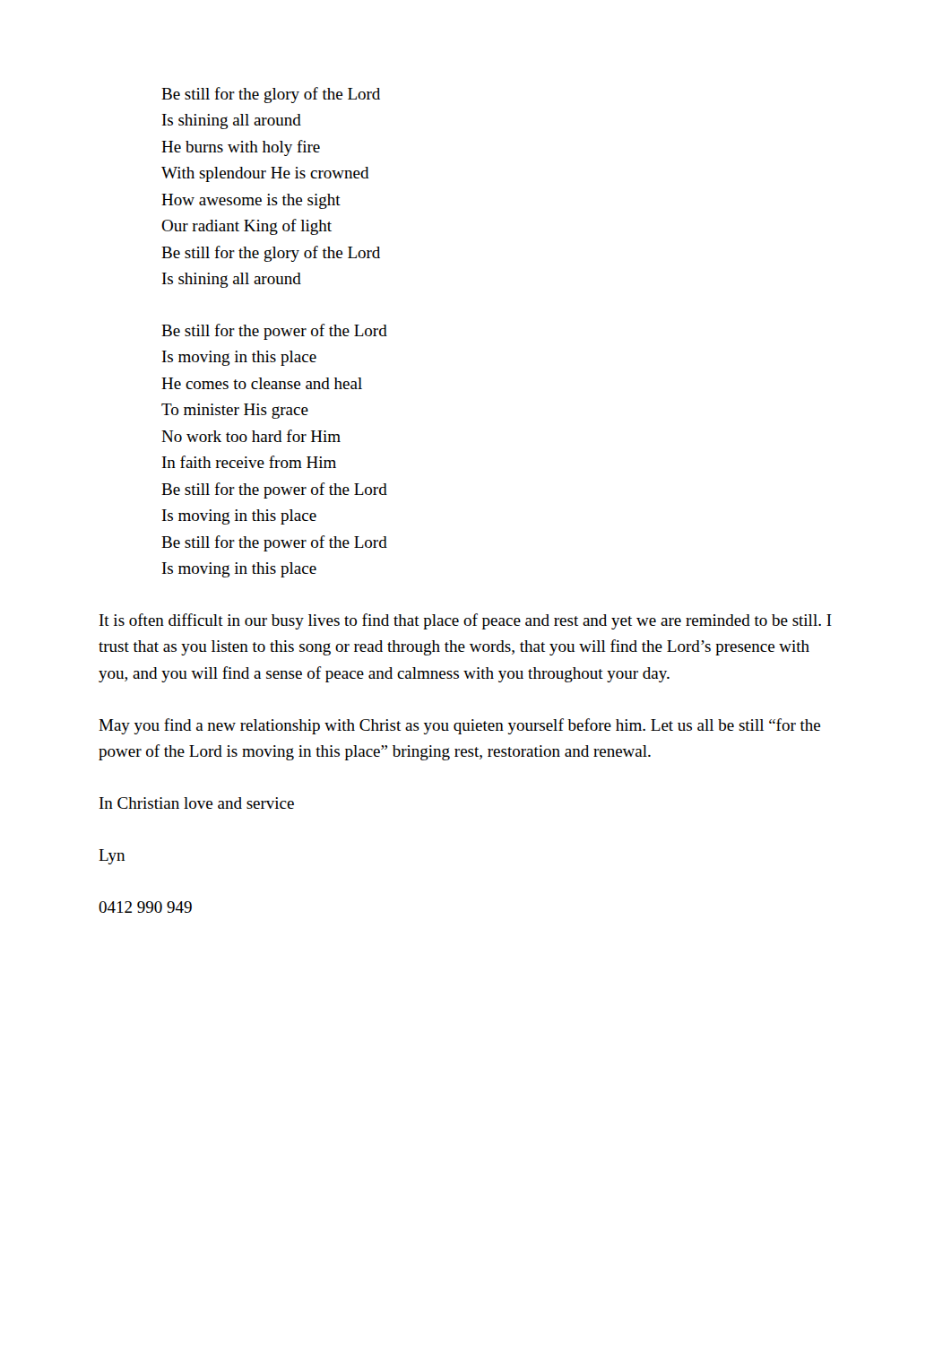Be still for the glory of the Lord
Is shining all around
He burns with holy fire
With splendour He is crowned
How awesome is the sight
Our radiant King of light
Be still for the glory of the Lord
Is shining all around
Be still for the power of the Lord
Is moving in this place
He comes to cleanse and heal
To minister His grace
No work too hard for Him
In faith receive from Him
Be still for the power of the Lord
Is moving in this place
Be still for the power of the Lord
Is moving in this place
It is often difficult in our busy lives to find that place of peace and rest and yet we are reminded to be still. I trust that as you listen to this song or read through the words, that you will find the Lord’s presence with you, and you will find a sense of peace and calmness with you throughout your day.
May you find a new relationship with Christ as you quieten yourself before him. Let us all be still “for the power of the Lord is moving in this place” bringing rest, restoration and renewal.
In Christian love and service
Lyn
0412 990 949